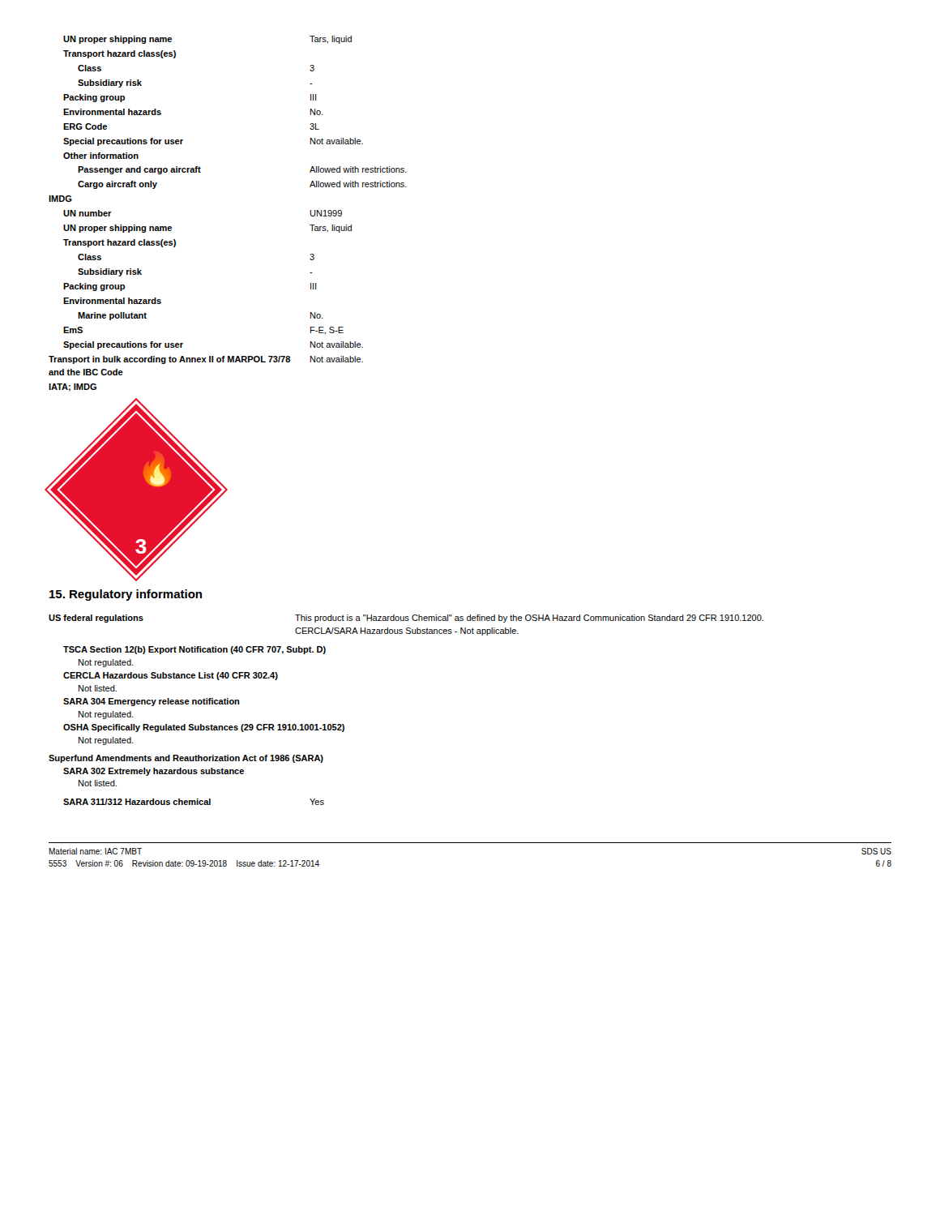| UN proper shipping name | Tars, liquid |
| Transport hazard class(es) | |
| Class | 3 |
| Subsidiary risk | - |
| Packing group | III |
| Environmental hazards | No. |
| ERG Code | 3L |
| Special precautions for user | Not available. |
| Other information | |
| Passenger and cargo aircraft | Allowed with restrictions. |
| Cargo aircraft only | Allowed with restrictions. |
| IMDG | |
| UN number | UN1999 |
| UN proper shipping name | Tars, liquid |
| Transport hazard class(es) | |
| Class | 3 |
| Subsidiary risk | - |
| Packing group | III |
| Environmental hazards | |
| Marine pollutant | No. |
| EmS | F-E, S-E |
| Special precautions for user | Not available. |
| Transport in bulk according to Annex II of MARPOL 73/78 and the IBC Code | Not available. |
| IATA; IMDG | |
🔥
3
15. Regulatory information
| US federal regulations | This product is a "Hazardous Chemical" as defined by the OSHA Hazard Communication Standard 29 CFR 1910.1200. CERCLA/SARA Hazardous Substances - Not applicable. |
TSCA Section 12(b) Export Notification (40 CFR 707, Subpt. D)
Not regulated.
CERCLA Hazardous Substance List (40 CFR 302.4)
Not listed.
SARA 304 Emergency release notification
Not regulated.
OSHA Specifically Regulated Substances (29 CFR 1910.1001-1052)
Not regulated.
Superfund Amendments and Reauthorization Act of 1986 (SARA)
SARA 302 Extremely hazardous substance
Not listed.
| SARA 311/312 Hazardous chemical | Yes |
Material name: IAC 7MBT
SDS US
5553 Version #: 06 Revision date: 09-19-2018 Issue date: 12-17-2014
6 / 8